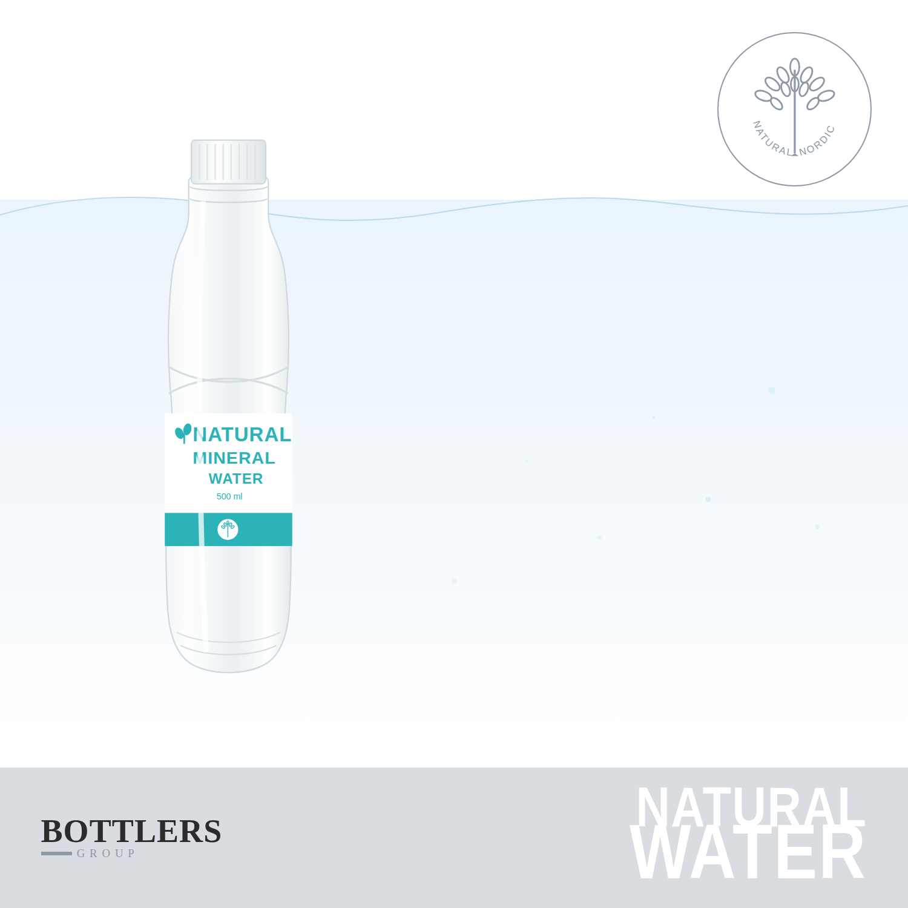NATURAL NORDIC
NATURAL MINERAL WATER 500 ml
Natural Mineral Water, 500 ml
BOTTLERS
GROUP
NATURAL WATER